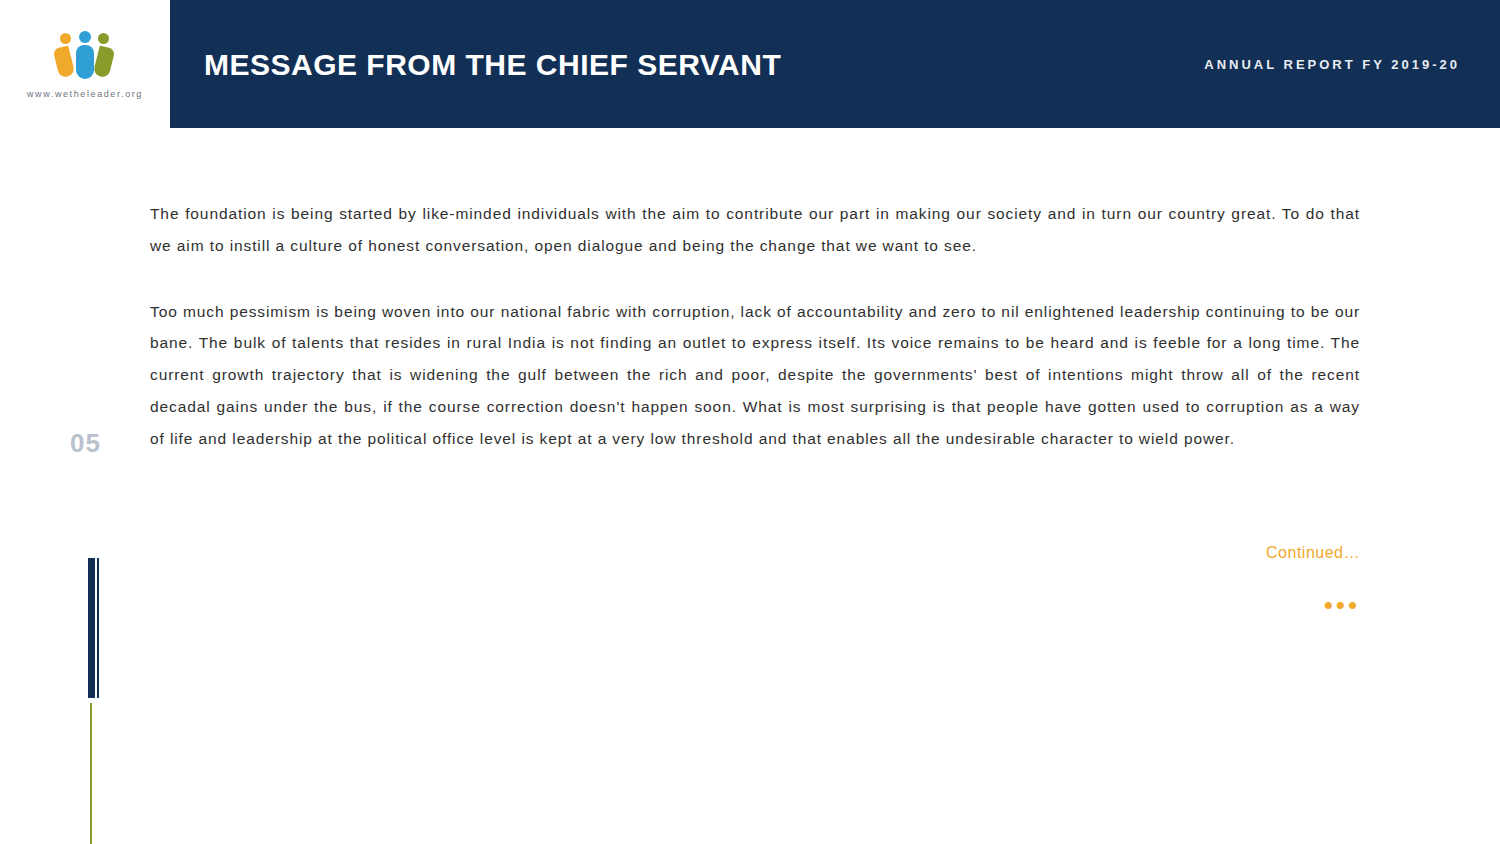www.wetheleader.org
Message from the Chief Servant
Annual Report FY 2019-20
05
The foundation is being started by like-minded individuals with the aim to contribute our part in making our society and in turn our country great. To do that we aim to instill a culture of honest conversation, open dialogue and being the change that we want to see.
Too much pessimism is being woven into our national fabric with corruption, lack of accountability and zero to nil enlightened leadership continuing to be our bane. The bulk of talents that resides in rural India is not finding an outlet to express itself. Its voice remains to be heard and is feeble for a long time. The current growth trajectory that is widening the gulf between the rich and poor, despite the governments' best of intentions might throw all of the recent decadal gains under the bus, if the course correction doesn't happen soon. What is most surprising is that people have gotten used to corruption as a way of life and leadership at the political office level is kept at a very low threshold and that enables all the undesirable character to wield power.
Continued…
•••